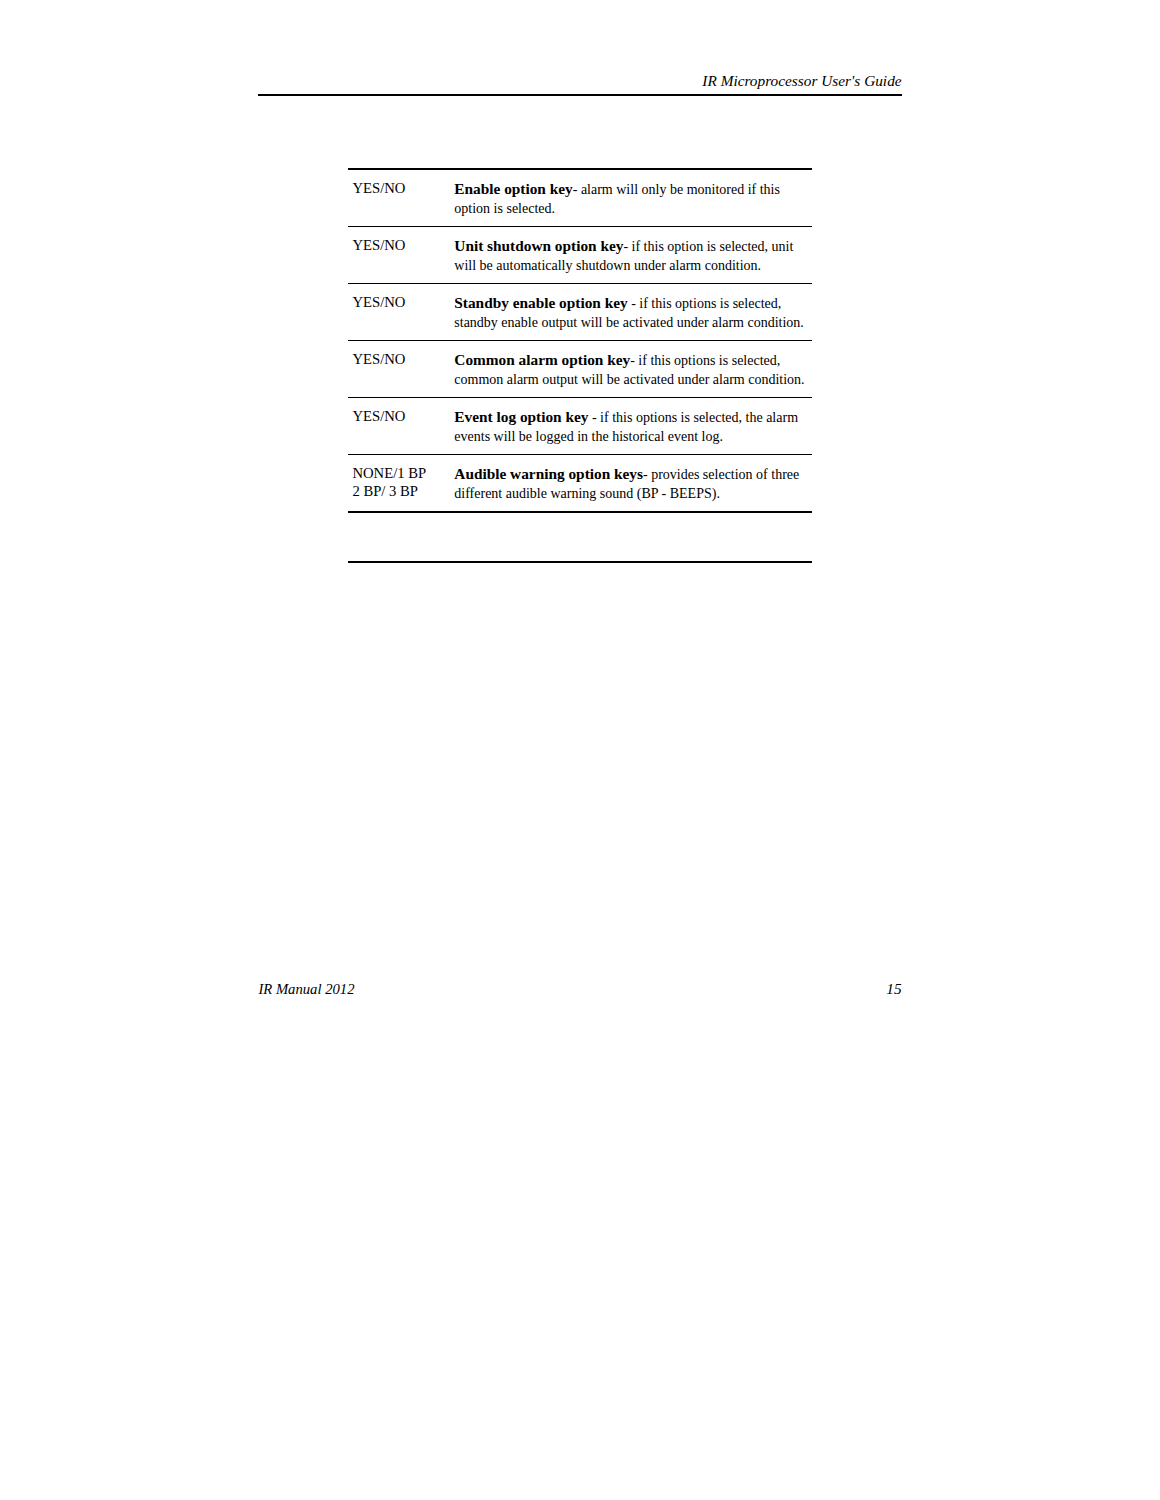IR Microprocessor User's Guide
| YES/NO | Enable option key - alarm will only be monitored if this option is selected. |
| YES/NO | Unit shutdown option key - if this option is selected, unit will be automatically shutdown under alarm condition. |
| YES/NO | Standby enable option key - if this options is selected, standby enable output will be activated under alarm condition. |
| YES/NO | Common alarm option key - if this options is selected, common alarm output will be activated under alarm condition. |
| YES/NO | Event log option key - if this options is selected, the alarm events will be logged in the historical event log. |
| NONE/1 BP 2 BP/ 3 BP | Audible warning option keys - provides selection of three different audible warning sound (BP - BEEPS). |
IR Manual 2012 15